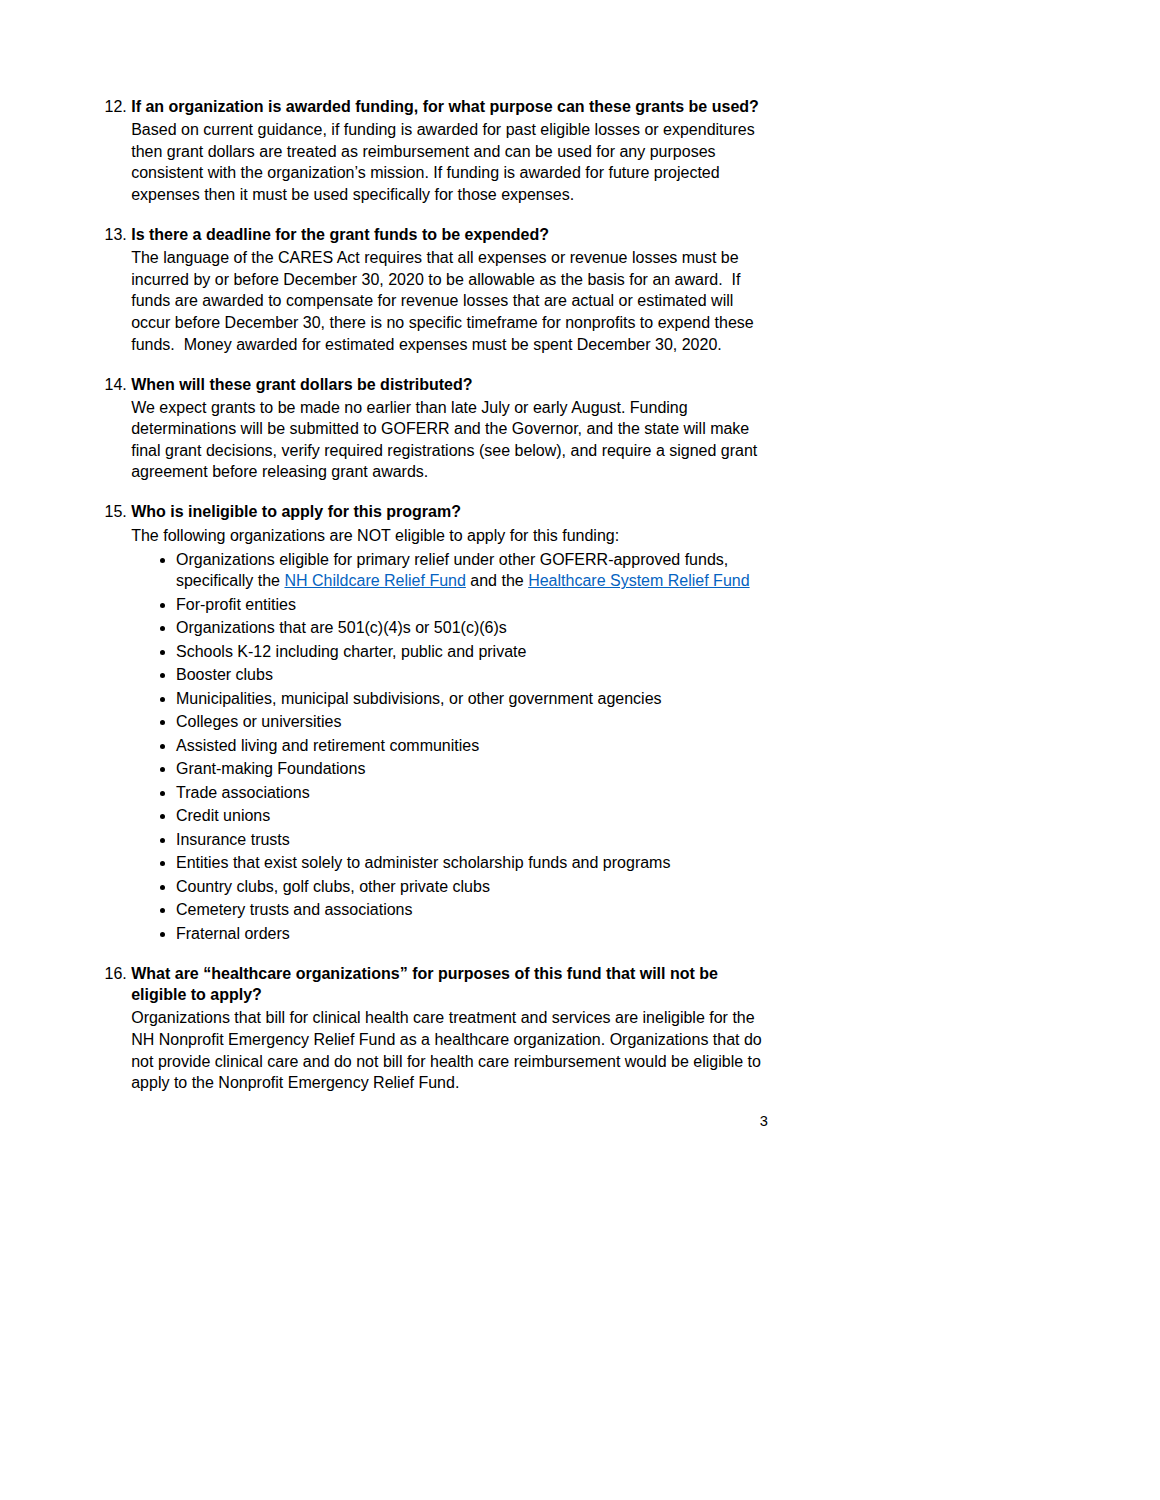If an organization is awarded funding, for what purpose can these grants be used?
Based on current guidance, if funding is awarded for past eligible losses or expenditures then grant dollars are treated as reimbursement and can be used for any purposes consistent with the organization’s mission. If funding is awarded for future projected expenses then it must be used specifically for those expenses.
Is there a deadline for the grant funds to be expended?
The language of the CARES Act requires that all expenses or revenue losses must be incurred by or before December 30, 2020 to be allowable as the basis for an award. If funds are awarded to compensate for revenue losses that are actual or estimated will occur before December 30, there is no specific timeframe for nonprofits to expend these funds. Money awarded for estimated expenses must be spent December 30, 2020.
When will these grant dollars be distributed?
We expect grants to be made no earlier than late July or early August. Funding determinations will be submitted to GOFERR and the Governor, and the state will make final grant decisions, verify required registrations (see below), and require a signed grant agreement before releasing grant awards.
Who is ineligible to apply for this program?
The following organizations are NOT eligible to apply for this funding:
Organizations eligible for primary relief under other GOFERR-approved funds, specifically the NH Childcare Relief Fund and the Healthcare System Relief Fund
For-profit entities
Organizations that are 501(c)(4)s or 501(c)(6)s
Schools K-12 including charter, public and private
Booster clubs
Municipalities, municipal subdivisions, or other government agencies
Colleges or universities
Assisted living and retirement communities
Grant-making Foundations
Trade associations
Credit unions
Insurance trusts
Entities that exist solely to administer scholarship funds and programs
Country clubs, golf clubs, other private clubs
Cemetery trusts and associations
Fraternal orders
What are “healthcare organizations” for purposes of this fund that will not be eligible to apply?
Organizations that bill for clinical health care treatment and services are ineligible for the NH Nonprofit Emergency Relief Fund as a healthcare organization. Organizations that do not provide clinical care and do not bill for health care reimbursement would be eligible to apply to the Nonprofit Emergency Relief Fund.
3